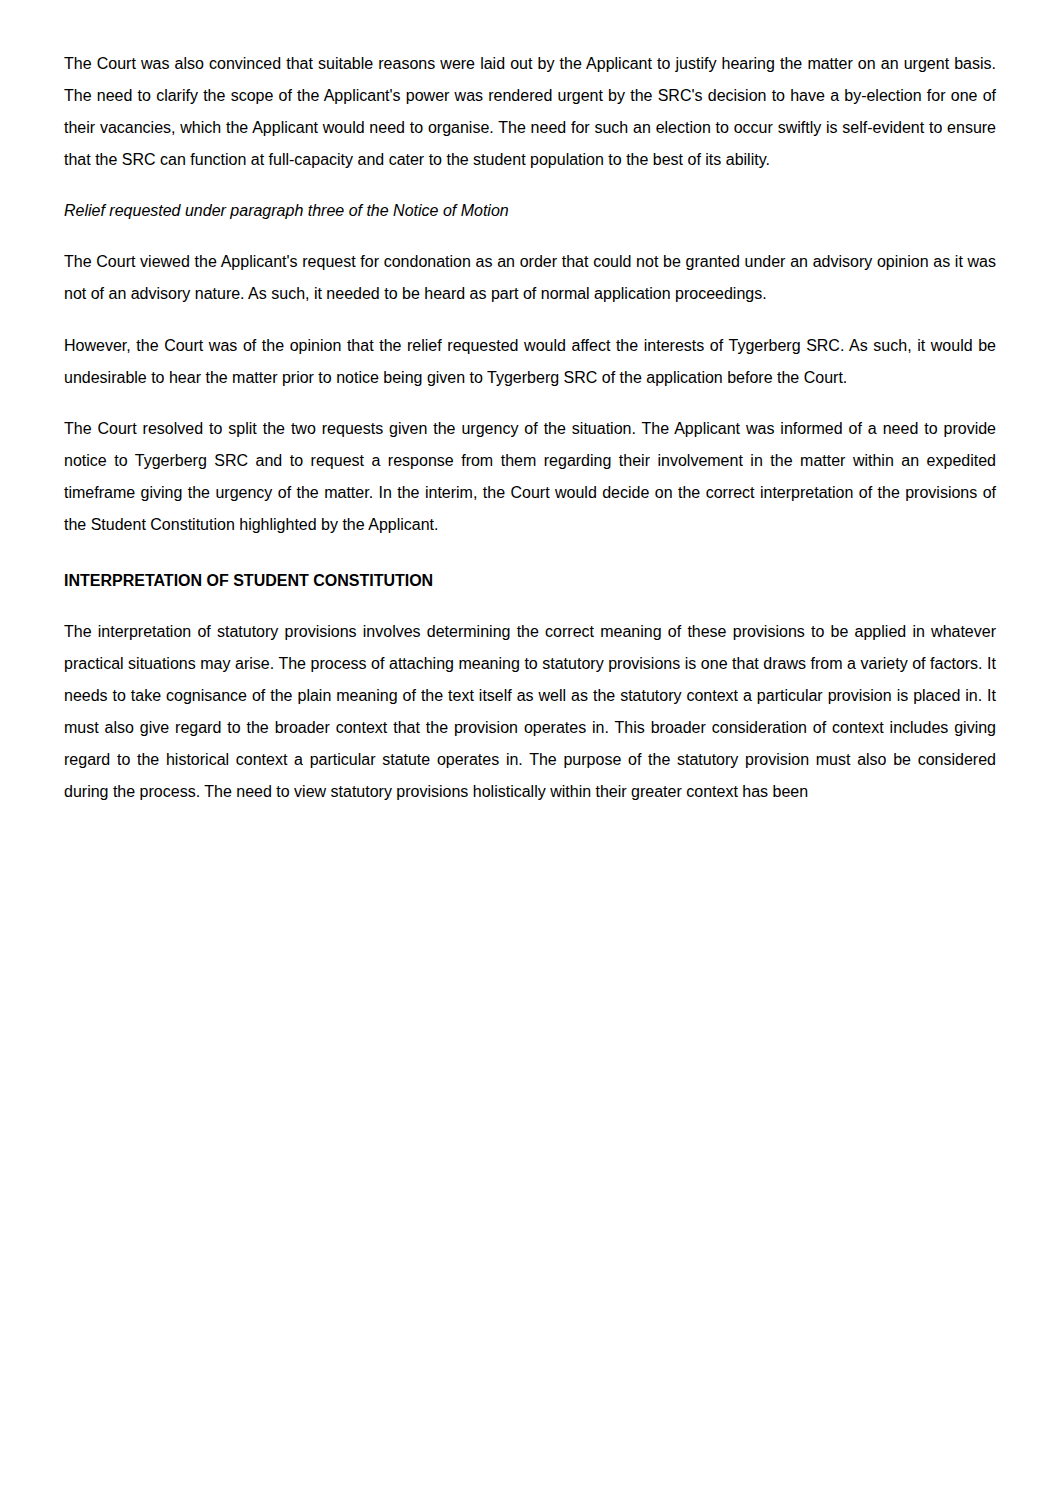The Court was also convinced that suitable reasons were laid out by the Applicant to justify hearing the matter on an urgent basis. The need to clarify the scope of the Applicant's power was rendered urgent by the SRC's decision to have a by-election for one of their vacancies, which the Applicant would need to organise. The need for such an election to occur swiftly is self-evident to ensure that the SRC can function at full-capacity and cater to the student population to the best of its ability.
Relief requested under paragraph three of the Notice of Motion
The Court viewed the Applicant's request for condonation as an order that could not be granted under an advisory opinion as it was not of an advisory nature. As such, it needed to be heard as part of normal application proceedings.
However, the Court was of the opinion that the relief requested would affect the interests of Tygerberg SRC. As such, it would be undesirable to hear the matter prior to notice being given to Tygerberg SRC of the application before the Court.
The Court resolved to split the two requests given the urgency of the situation. The Applicant was informed of a need to provide notice to Tygerberg SRC and to request a response from them regarding their involvement in the matter within an expedited timeframe giving the urgency of the matter. In the interim, the Court would decide on the correct interpretation of the provisions of the Student Constitution highlighted by the Applicant.
INTERPRETATION OF STUDENT CONSTITUTION
The interpretation of statutory provisions involves determining the correct meaning of these provisions to be applied in whatever practical situations may arise. The process of attaching meaning to statutory provisions is one that draws from a variety of factors. It needs to take cognisance of the plain meaning of the text itself as well as the statutory context a particular provision is placed in. It must also give regard to the broader context that the provision operates in. This broader consideration of context includes giving regard to the historical context a particular statute operates in. The purpose of the statutory provision must also be considered during the process. The need to view statutory provisions holistically within their greater context has been